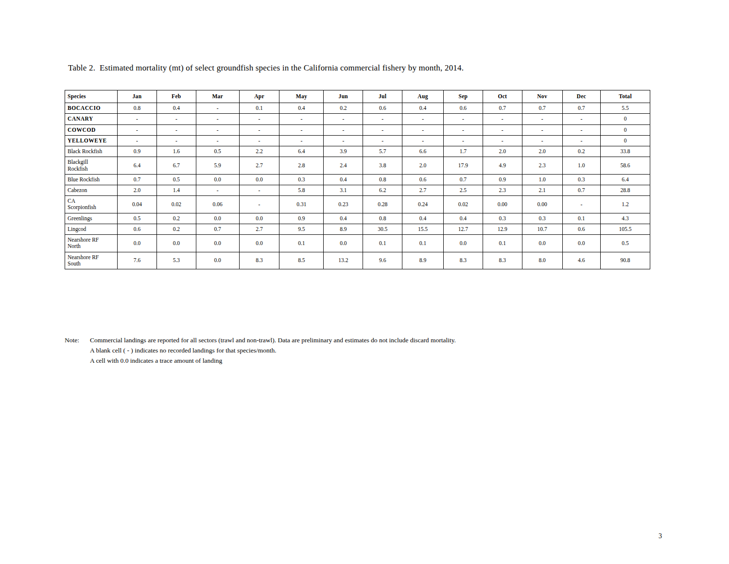Table 2. Estimated mortality (mt) of select groundfish species in the California commercial fishery by month, 2014.
| Species | Jan | Feb | Mar | Apr | May | Jun | Jul | Aug | Sep | Oct | Nov | Dec | Total |
| --- | --- | --- | --- | --- | --- | --- | --- | --- | --- | --- | --- | --- | --- |
| BOCACCIO | 0.8 | 0.4 | - | 0.1 | 0.4 | 0.2 | 0.6 | 0.4 | 0.6 | 0.7 | 0.7 | 0.7 | 5.5 |
| CANARY | - | - | - | - | - | - | - | - | - | - | - | - | 0 |
| COWCOD | - | - | - | - | - | - | - | - | - | - | - | - | 0 |
| YELLOWEYE | - | - | - | - | - | - | - | - | - | - | - | - | 0 |
| Black Rockfish | 0.9 | 1.6 | 0.5 | 2.2 | 6.4 | 3.9 | 5.7 | 6.6 | 1.7 | 2.0 | 2.0 | 0.2 | 33.8 |
| Blackgill Rockfish | 6.4 | 6.7 | 5.9 | 2.7 | 2.8 | 2.4 | 3.8 | 2.0 | 17.9 | 4.9 | 2.3 | 1.0 | 58.6 |
| Blue Rockfish | 0.7 | 0.5 | 0.0 | 0.0 | 0.3 | 0.4 | 0.8 | 0.6 | 0.7 | 0.9 | 1.0 | 0.3 | 6.4 |
| Cabezon | 2.0 | 1.4 | - | - | 5.8 | 3.1 | 6.2 | 2.7 | 2.5 | 2.3 | 2.1 | 0.7 | 28.8 |
| CA Scorpionfish | 0.04 | 0.02 | 0.06 | - | 0.31 | 0.23 | 0.28 | 0.24 | 0.02 | 0.00 | 0.00 | - | 1.2 |
| Greenlings | 0.5 | 0.2 | 0.0 | 0.0 | 0.9 | 0.4 | 0.8 | 0.4 | 0.4 | 0.3 | 0.3 | 0.1 | 4.3 |
| Lingcod | 0.6 | 0.2 | 0.7 | 2.7 | 9.5 | 8.9 | 30.5 | 15.5 | 12.7 | 12.9 | 10.7 | 0.6 | 105.5 |
| Nearshore RF North | 0.0 | 0.0 | 0.0 | 0.0 | 0.1 | 0.0 | 0.1 | 0.1 | 0.0 | 0.1 | 0.0 | 0.0 | 0.5 |
| Nearshore RF South | 7.6 | 5.3 | 0.0 | 8.3 | 8.5 | 13.2 | 9.6 | 8.9 | 8.3 | 8.3 | 8.0 | 4.6 | 90.8 |
Note: Commercial landings are reported for all sectors (trawl and non-trawl). Data are preliminary and estimates do not include discard mortality.
A blank cell ( - ) indicates no recorded landings for that species/month.
A cell with 0.0 indicates a trace amount of landing
3